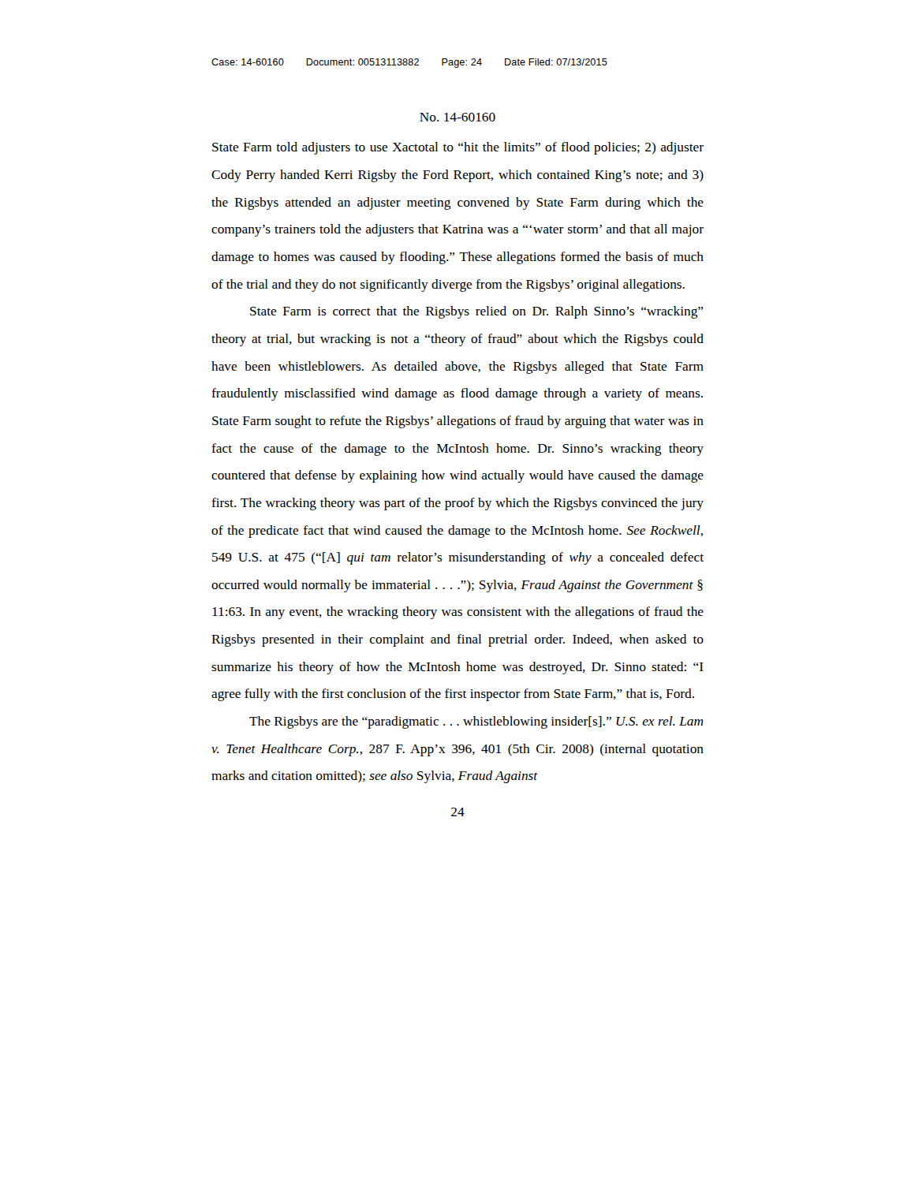Case: 14-60160 Document: 00513113882 Page: 24 Date Filed: 07/13/2015
No. 14-60160
State Farm told adjusters to use Xactotal to “hit the limits” of flood policies; 2) adjuster Cody Perry handed Kerri Rigsby the Ford Report, which contained King’s note; and 3) the Rigsbys attended an adjuster meeting convened by State Farm during which the company’s trainers told the adjusters that Katrina was a “‘water storm’ and that all major damage to homes was caused by flooding.” These allegations formed the basis of much of the trial and they do not significantly diverge from the Rigsbys’ original allegations.
State Farm is correct that the Rigsbys relied on Dr. Ralph Sinno’s “wracking” theory at trial, but wracking is not a “theory of fraud” about which the Rigsbys could have been whistleblowers. As detailed above, the Rigsbys alleged that State Farm fraudulently misclassified wind damage as flood damage through a variety of means. State Farm sought to refute the Rigsbys’ allegations of fraud by arguing that water was in fact the cause of the damage to the McIntosh home. Dr. Sinno’s wracking theory countered that defense by explaining how wind actually would have caused the damage first. The wracking theory was part of the proof by which the Rigsbys convinced the jury of the predicate fact that wind caused the damage to the McIntosh home. See Rockwell, 549 U.S. at 475 (“[A] qui tam relator’s misunderstanding of why a concealed defect occurred would normally be immaterial . . . .”); Sylvia, Fraud Against the Government § 11:63. In any event, the wracking theory was consistent with the allegations of fraud the Rigsbys presented in their complaint and final pretrial order. Indeed, when asked to summarize his theory of how the McIntosh home was destroyed, Dr. Sinno stated: “I agree fully with the first conclusion of the first inspector from State Farm,” that is, Ford.
The Rigsbys are the “paradigmatic . . . whistleblowing insider[s].” U.S. ex rel. Lam v. Tenet Healthcare Corp., 287 F. App’x 396, 401 (5th Cir. 2008) (internal quotation marks and citation omitted); see also Sylvia, Fraud Against
24